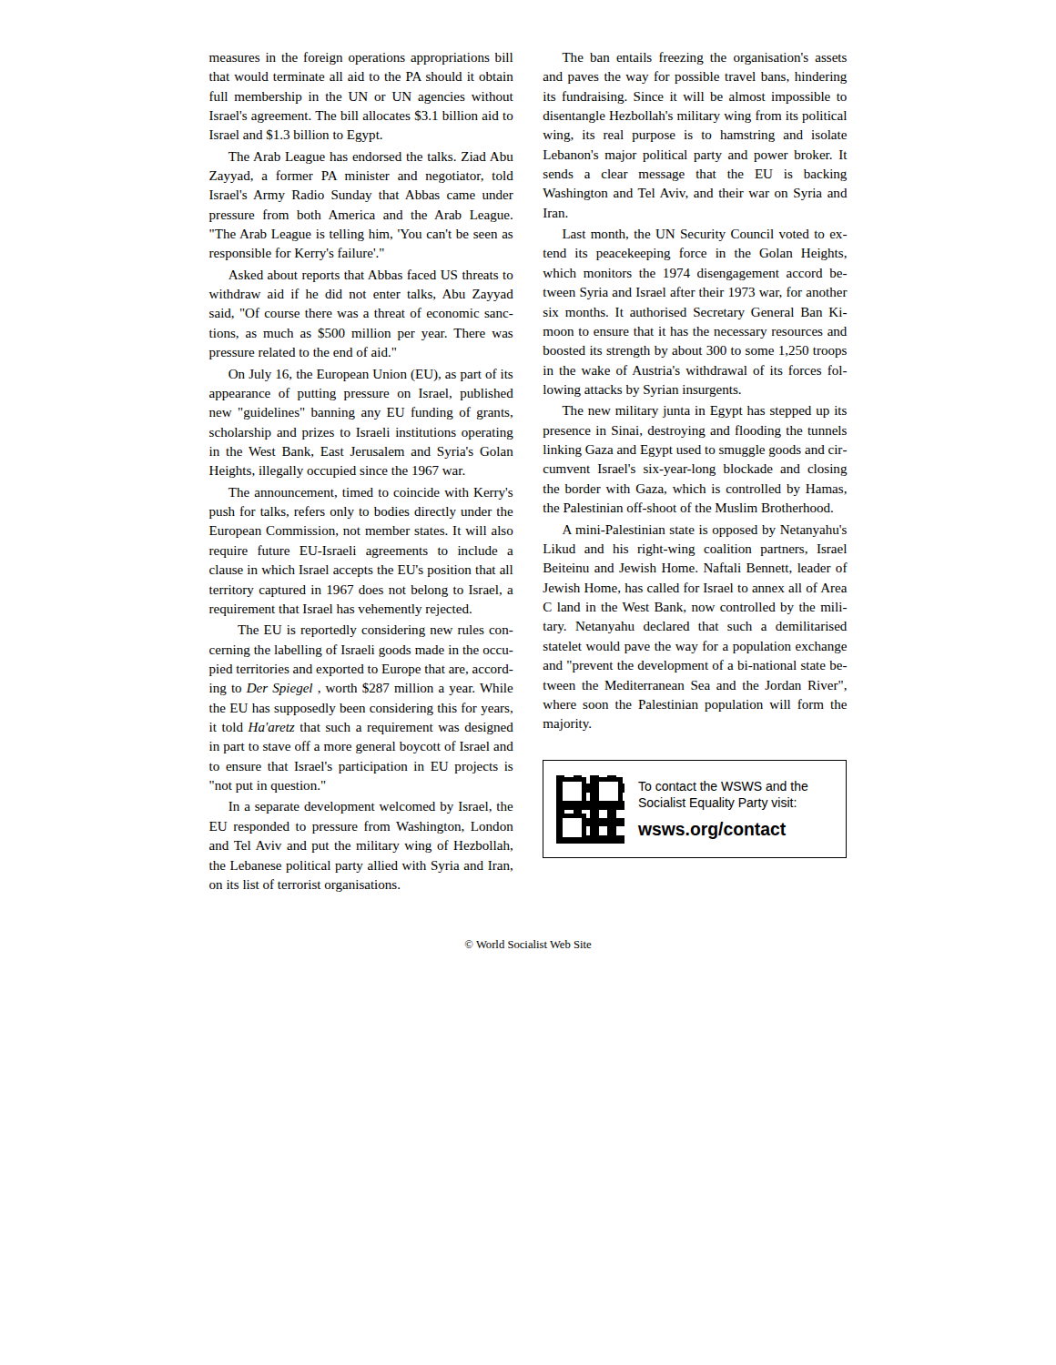measures in the foreign operations appropriations bill that would terminate all aid to the PA should it obtain full membership in the UN or UN agencies without Israel's agreement. The bill allocates $3.1 billion aid to Israel and $1.3 billion to Egypt.
The Arab League has endorsed the talks. Ziad Abu Zayyad, a former PA minister and negotiator, told Israel's Army Radio Sunday that Abbas came under pressure from both America and the Arab League. "The Arab League is telling him, 'You can't be seen as responsible for Kerry's failure'."
Asked about reports that Abbas faced US threats to withdraw aid if he did not enter talks, Abu Zayyad said, "Of course there was a threat of economic sanctions, as much as $500 million per year. There was pressure related to the end of aid."
On July 16, the European Union (EU), as part of its appearance of putting pressure on Israel, published new "guidelines" banning any EU funding of grants, scholarship and prizes to Israeli institutions operating in the West Bank, East Jerusalem and Syria's Golan Heights, illegally occupied since the 1967 war.
The announcement, timed to coincide with Kerry's push for talks, refers only to bodies directly under the European Commission, not member states. It will also require future EU-Israeli agreements to include a clause in which Israel accepts the EU's position that all territory captured in 1967 does not belong to Israel, a requirement that Israel has vehemently rejected.
The EU is reportedly considering new rules concerning the labelling of Israeli goods made in the occupied territories and exported to Europe that are, according to Der Spiegel , worth $287 million a year. While the EU has supposedly been considering this for years, it told Ha'aretz that such a requirement was designed in part to stave off a more general boycott of Israel and to ensure that Israel's participation in EU projects is "not put in question."
In a separate development welcomed by Israel, the EU responded to pressure from Washington, London and Tel Aviv and put the military wing of Hezbollah, the Lebanese political party allied with Syria and Iran, on its list of terrorist organisations.
The ban entails freezing the organisation's assets and paves the way for possible travel bans, hindering its fundraising. Since it will be almost impossible to disentangle Hezbollah's military wing from its political wing, its real purpose is to hamstring and isolate Lebanon's major political party and power broker. It sends a clear message that the EU is backing Washington and Tel Aviv, and their war on Syria and Iran.
Last month, the UN Security Council voted to extend its peacekeeping force in the Golan Heights, which monitors the 1974 disengagement accord between Syria and Israel after their 1973 war, for another six months. It authorised Secretary General Ban Ki-moon to ensure that it has the necessary resources and boosted its strength by about 300 to some 1,250 troops in the wake of Austria's withdrawal of its forces following attacks by Syrian insurgents.
The new military junta in Egypt has stepped up its presence in Sinai, destroying and flooding the tunnels linking Gaza and Egypt used to smuggle goods and circumvent Israel's six-year-long blockade and closing the border with Gaza, which is controlled by Hamas, the Palestinian off-shoot of the Muslim Brotherhood.
A mini-Palestinian state is opposed by Netanyahu's Likud and his right-wing coalition partners, Israel Beiteinu and Jewish Home. Naftali Bennett, leader of Jewish Home, has called for Israel to annex all of Area C land in the West Bank, now controlled by the military. Netanyahu declared that such a demilitarised statelet would pave the way for a population exchange and "prevent the development of a bi-national state between the Mediterranean Sea and the Jordan River", where soon the Palestinian population will form the majority.
To contact the WSWS and the
Socialist Equality Party visit: wsws.org/contact
© World Socialist Web Site